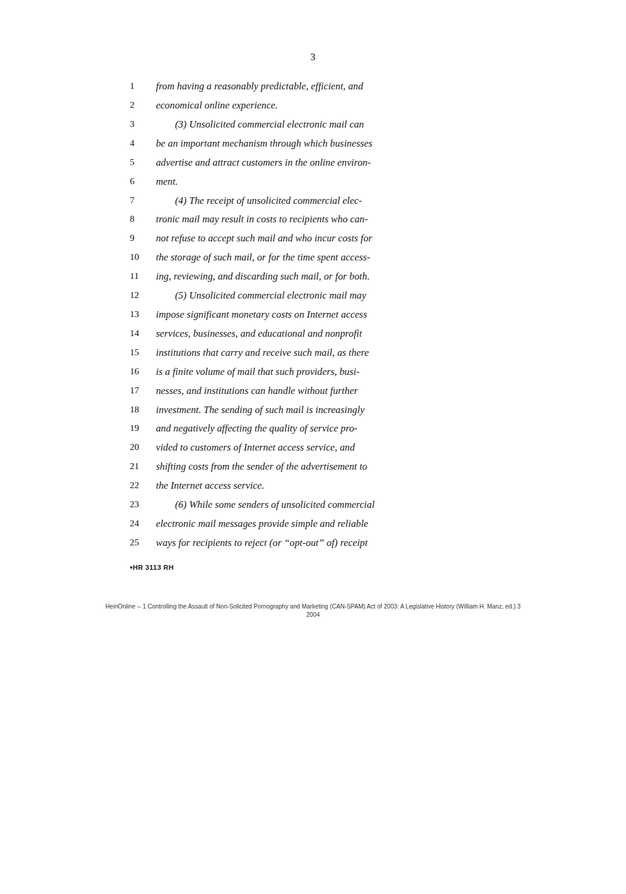3
from having a reasonably predictable, efficient, and
economical online experience.
(3) Unsolicited commercial electronic mail can
be an important mechanism through which businesses
advertise and attract customers in the online environ-
ment.
(4) The receipt of unsolicited commercial elec-
tronic mail may result in costs to recipients who can-
not refuse to accept such mail and who incur costs for
the storage of such mail, or for the time spent access-
ing, reviewing, and discarding such mail, or for both.
(5) Unsolicited commercial electronic mail may
impose significant monetary costs on Internet access
services, businesses, and educational and nonprofit
institutions that carry and receive such mail, as there
is a finite volume of mail that such providers, busi-
nesses, and institutions can handle without further
investment. The sending of such mail is increasingly
and negatively affecting the quality of service pro-
vided to customers of Internet access service, and
shifting costs from the sender of the advertisement to
the Internet access service.
(6) While some senders of unsolicited commercial
electronic mail messages provide simple and reliable
ways for recipients to reject (or “opt-out” of) receipt
•HR 3113 RH
HeinOnline -- 1 Controlling the Assault of Non-Solicited Pornography and Marketing (CAN-SPAM) Act of 2003: A Legislative History (William H. Manz, ed.) 3 2004